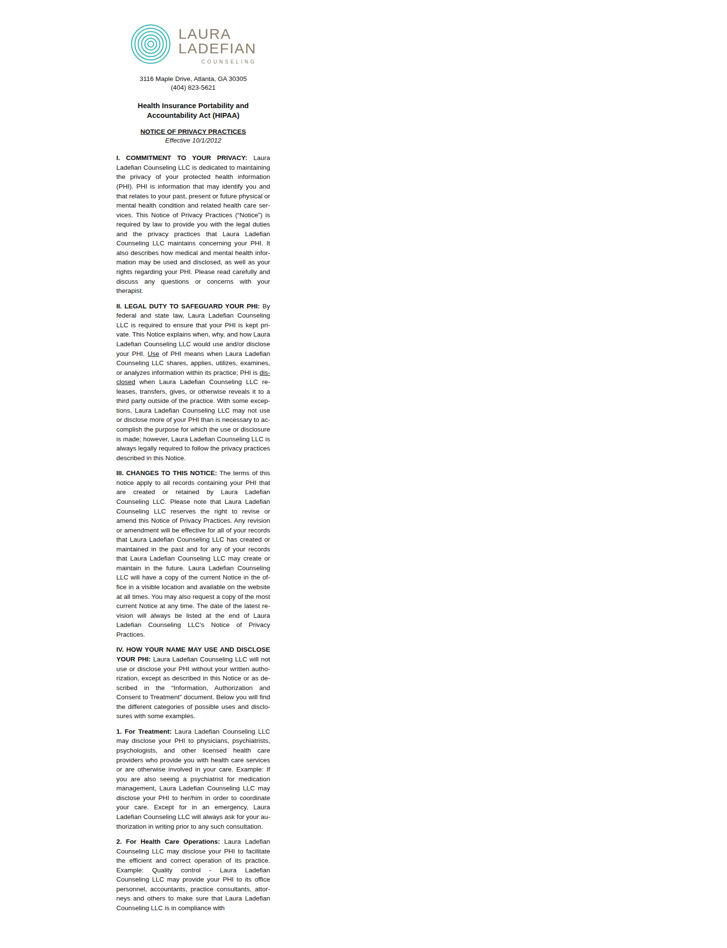LAURA LADEFIAN COUNSELING
3116 Maple Drive, Atlanta, GA 30305
(404) 823-5621
Health Insurance Portability and Accountability Act (HIPAA)
NOTICE OF PRIVACY PRACTICES
Effective 10/1/2012
I. COMMITMENT TO YOUR PRIVACY: Laura Ladefian Counseling LLC is dedicated to maintaining the privacy of your protected health information (PHI). PHI is information that may identify you and that relates to your past, present or future physical or mental health condition and related health care services. This Notice of Privacy Practices (“Notice”) is required by law to provide you with the legal duties and the privacy practices that Laura Ladefian Counseling LLC maintains concerning your PHI. It also describes how medical and mental health information may be used and disclosed, as well as your rights regarding your PHI. Please read carefully and discuss any questions or concerns with your therapist.
II. LEGAL DUTY TO SAFEGUARD YOUR PHI: By federal and state law, Laura Ladefian Counseling LLC is required to ensure that your PHI is kept private. This Notice explains when, why, and how Laura Ladefian Counseling LLC would use and/or disclose your PHI. Use of PHI means when Laura Ladefian Counseling LLC shares, applies, utilizes, examines, or analyzes information within its practice; PHI is disclosed when Laura Ladefian Counseling LLC releases, transfers, gives, or otherwise reveals it to a third party outside of the practice. With some exceptions, Laura Ladefian Counseling LLC may not use or disclose more of your PHI than is necessary to accomplish the purpose for which the use or disclosure is made; however, Laura Ladefian Counseling LLC is always legally required to follow the privacy practices described in this Notice.
III. CHANGES TO THIS NOTICE: The terms of this notice apply to all records containing your PHI that are created or retained by Laura Ladefian Counseling LLC. Please note that Laura Ladefian Counseling LLC reserves the right to revise or amend this Notice of Privacy Practices. Any revision or amendment will be effective for all of your records that Laura Ladefian Counseling LLC has created or maintained in the past and for any of your records that Laura Ladefian Counseling LLC may create or maintain in the future. Laura Ladefian Counseling LLC will have a copy of the current Notice in the office in a visible location and available on the website at all times. You may also request a copy of the most current Notice at any time. The date of the latest revision will always be listed at the end of Laura Ladefian Counseling LLC’s Notice of Privacy Practices.
IV. HOW YOUR NAME MAY USE AND DISCLOSE YOUR PHI: Laura Ladefian Counseling LLC will not use or disclose your PHI without your written authorization, except as described in this Notice or as described in the “Information, Authorization and Consent to Treatment” document. Below you will find the different categories of possible uses and disclosures with some examples.
1. For Treatment: Laura Ladefian Counseling LLC may disclose your PHI to physicians, psychiatrists, psychologists, and other licensed health care providers who provide you with health care services or are otherwise involved in your care. Example: If you are also seeing a psychiatrist for medication management, Laura Ladefian Counseling LLC may disclose your PHI to her/him in order to coordinate your care. Except for in an emergency, Laura Ladefian Counseling LLC will always ask for your authorization in writing prior to any such consultation.
2. For Health Care Operations: Laura Ladefian Counseling LLC may disclose your PHI to facilitate the efficient and correct operation of its practice. Example: Quality control - Laura Ladefian Counseling LLC may provide your PHI to its office personnel, accountants, practice consultants, attorneys and others to make sure that Laura Ladefian Counseling LLC is in compliance with